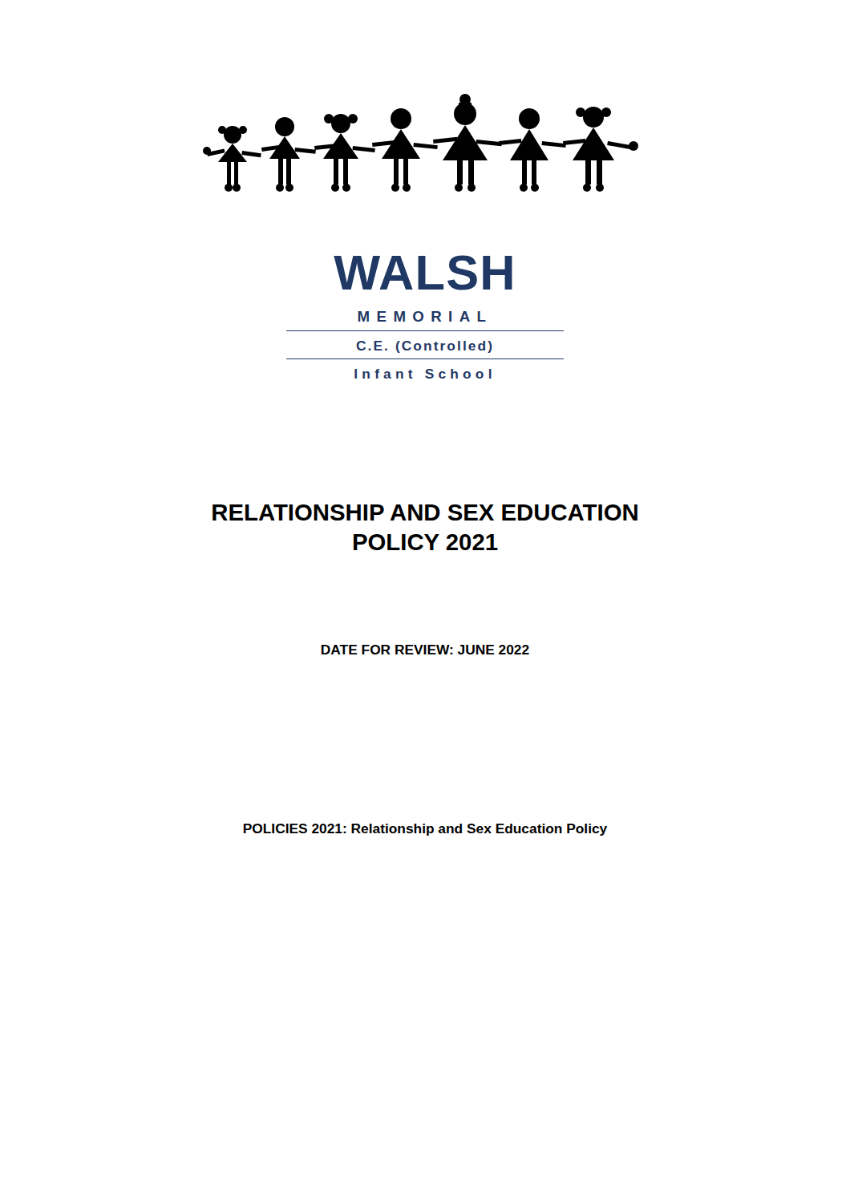WALSH
MEMORIAL
C.E. (Controlled)
Infant School
RELATIONSHIP AND SEX EDUCATION POLICY 2021
DATE FOR REVIEW: JUNE 2022
POLICIES 2021: Relationship and Sex Education Policy